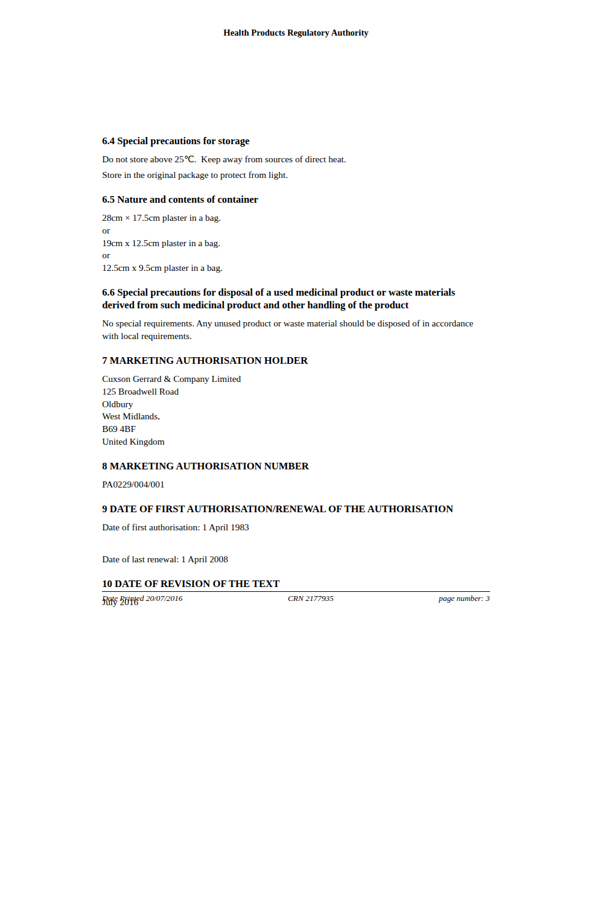Health Products Regulatory Authority
6.4 Special precautions for storage
Do not store above 25℃. Keep away from sources of direct heat.
Store in the original package to protect from light.
6.5 Nature and contents of container
28cm × 17.5cm plaster in a bag.
or
19cm x 12.5cm plaster in a bag.
or
12.5cm x 9.5cm plaster in a bag.
6.6 Special precautions for disposal of a used medicinal product or waste materials derived from such medicinal product and other handling of the product
No special requirements. Any unused product or waste material should be disposed of in accordance with local requirements.
7 MARKETING AUTHORISATION HOLDER
Cuxson Gerrard & Company Limited
125 Broadwell Road
Oldbury
West Midlands,
B69 4BF
United Kingdom
8 MARKETING AUTHORISATION NUMBER
PA0229/004/001
9 DATE OF FIRST AUTHORISATION/RENEWAL OF THE AUTHORISATION
Date of first authorisation: 1 April 1983
Date of last renewal: 1 April 2008
10 DATE OF REVISION OF THE TEXT
July 2016
Date Printed 20/07/2016 CRN 2177935 page number: 3